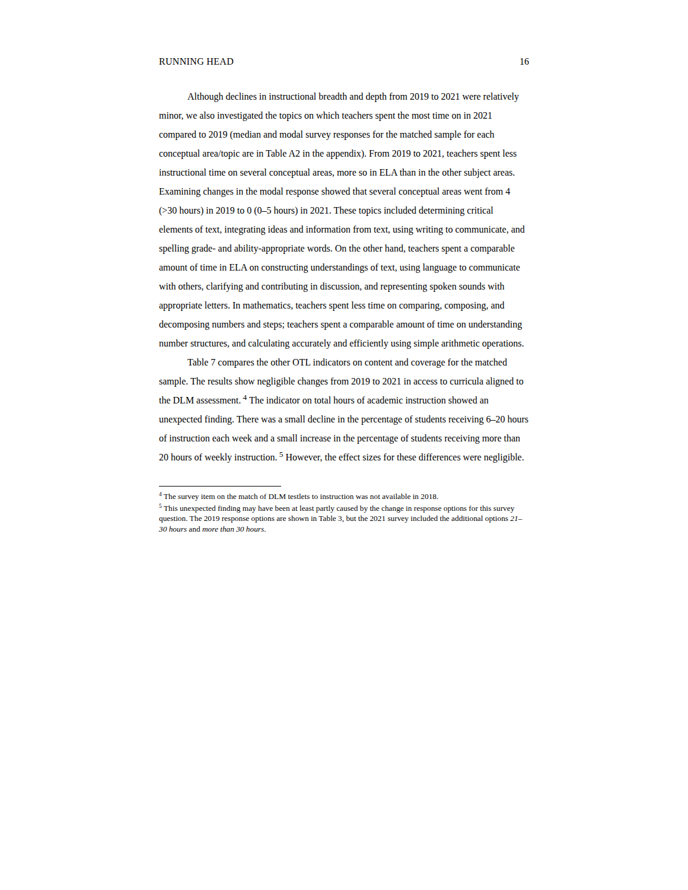Running head 16
Although declines in instructional breadth and depth from 2019 to 2021 were relatively minor, we also investigated the topics on which teachers spent the most time on in 2021 compared to 2019 (median and modal survey responses for the matched sample for each conceptual area/topic are in Table A2 in the appendix). From 2019 to 2021, teachers spent less instructional time on several conceptual areas, more so in ELA than in the other subject areas. Examining changes in the modal response showed that several conceptual areas went from 4 (>30 hours) in 2019 to 0 (0–5 hours) in 2021. These topics included determining critical elements of text, integrating ideas and information from text, using writing to communicate, and spelling grade- and ability-appropriate words. On the other hand, teachers spent a comparable amount of time in ELA on constructing understandings of text, using language to communicate with others, clarifying and contributing in discussion, and representing spoken sounds with appropriate letters. In mathematics, teachers spent less time on comparing, composing, and decomposing numbers and steps; teachers spent a comparable amount of time on understanding number structures, and calculating accurately and efficiently using simple arithmetic operations.
Table 7 compares the other OTL indicators on content and coverage for the matched sample. The results show negligible changes from 2019 to 2021 in access to curricula aligned to the DLM assessment. 4 The indicator on total hours of academic instruction showed an unexpected finding. There was a small decline in the percentage of students receiving 6–20 hours of instruction each week and a small increase in the percentage of students receiving more than 20 hours of weekly instruction. 5 However, the effect sizes for these differences were negligible.
4 The survey item on the match of DLM testlets to instruction was not available in 2018.
5 This unexpected finding may have been at least partly caused by the change in response options for this survey question. The 2019 response options are shown in Table 3, but the 2021 survey included the additional options 21–30 hours and more than 30 hours.